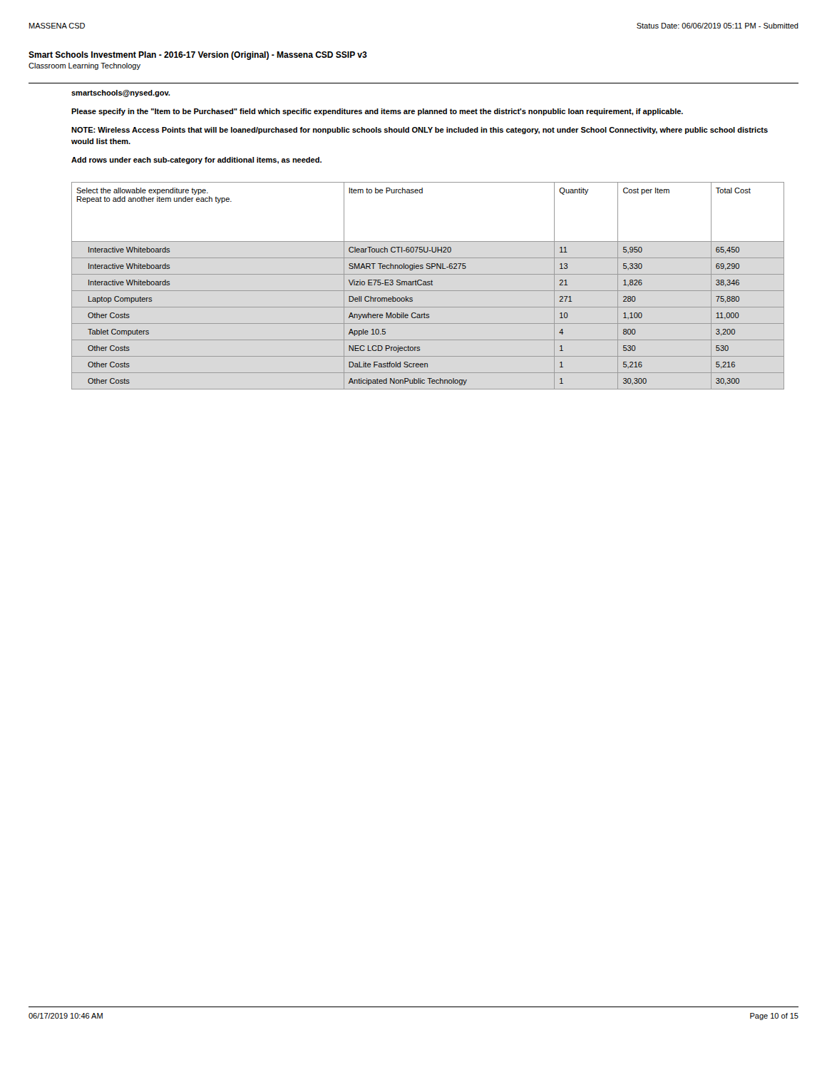MASSENA CSD
Status Date: 06/06/2019 05:11 PM - Submitted
Smart Schools Investment Plan - 2016-17 Version (Original) - Massena CSD SSIP v3
Classroom Learning Technology
smartschools@nysed.gov.
Please specify in the "Item to be Purchased" field which specific expenditures and items are planned to meet the district's nonpublic loan requirement, if applicable.
NOTE: Wireless Access Points that will be loaned/purchased for nonpublic schools should ONLY be included in this category, not under School Connectivity, where public school districts would list them.
Add rows under each sub-category for additional items, as needed.
| Select the allowable expenditure type. Repeat to add another item under each type. | Item to be Purchased | Quantity | Cost per Item | Total Cost |
| --- | --- | --- | --- | --- |
| Interactive Whiteboards | ClearTouch CTI-6075U-UH20 | 11 | 5,950 | 65,450 |
| Interactive Whiteboards | SMART Technologies SPNL-6275 | 13 | 5,330 | 69,290 |
| Interactive Whiteboards | Vizio E75-E3 SmartCast | 21 | 1,826 | 38,346 |
| Laptop Computers | Dell Chromebooks | 271 | 280 | 75,880 |
| Other Costs | Anywhere Mobile Carts | 10 | 1,100 | 11,000 |
| Tablet Computers | Apple 10.5 | 4 | 800 | 3,200 |
| Other Costs | NEC LCD Projectors | 1 | 530 | 530 |
| Other Costs | DaLite Fastfold Screen | 1 | 5,216 | 5,216 |
| Other Costs | Anticipated NonPublic Technology | 1 | 30,300 | 30,300 |
06/17/2019 10:46 AM
Page 10 of 15